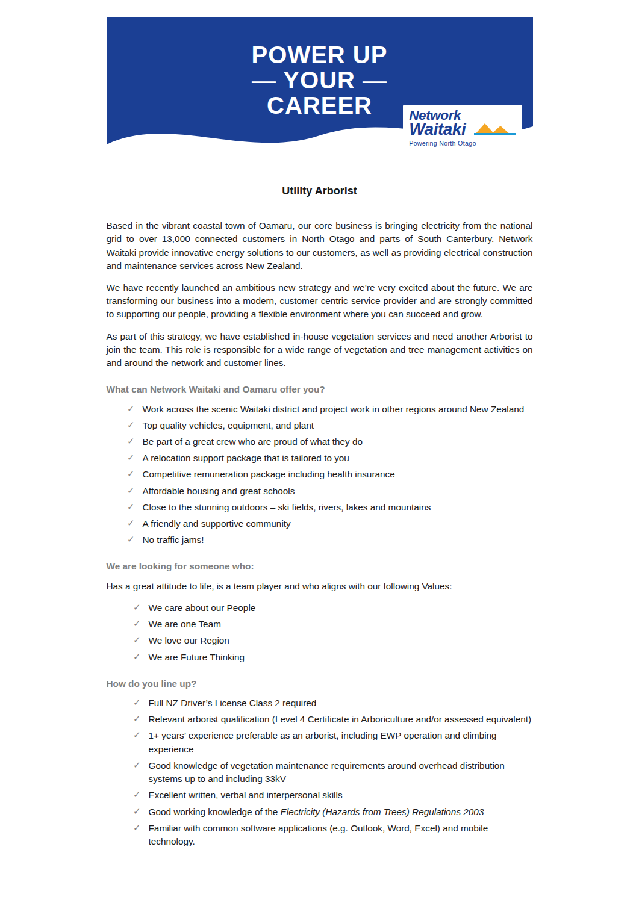POWER UP
— YOUR —
CAREER
Network
Waitaki
Powering North Otago
Utility Arborist
Based in the vibrant coastal town of Oamaru, our core business is bringing electricity from the national grid to over 13,000 connected customers in North Otago and parts of South Canterbury. Network Waitaki provide innovative energy solutions to our customers, as well as providing electrical construction and maintenance services across New Zealand.
We have recently launched an ambitious new strategy and we’re very excited about the future. We are transforming our business into a modern, customer centric service provider and are strongly committed to supporting our people, providing a flexible environment where you can succeed and grow.
As part of this strategy, we have established in-house vegetation services and need another Arborist to join the team. This role is responsible for a wide range of vegetation and tree management activities on and around the network and customer lines.
What can Network Waitaki and Oamaru offer you?
Work across the scenic Waitaki district and project work in other regions around New Zealand
Top quality vehicles, equipment, and plant
Be part of a great crew who are proud of what they do
A relocation support package that is tailored to you
Competitive remuneration package including health insurance
Affordable housing and great schools
Close to the stunning outdoors – ski fields, rivers, lakes and mountains
A friendly and supportive community
No traffic jams!
We are looking for someone who:
Has a great attitude to life, is a team player and who aligns with our following Values:
We care about our People
We are one Team
We love our Region
We are Future Thinking
How do you line up?
Full NZ Driver’s License Class 2 required
Relevant arborist qualification (Level 4 Certificate in Arboriculture and/or assessed equivalent)
1+ years’ experience preferable as an arborist, including EWP operation and climbing experience
Good knowledge of vegetation maintenance requirements around overhead distribution systems up to and including 33kV
Excellent written, verbal and interpersonal skills
Good working knowledge of the Electricity (Hazards from Trees) Regulations 2003
Familiar with common software applications (e.g. Outlook, Word, Excel) and mobile technology.